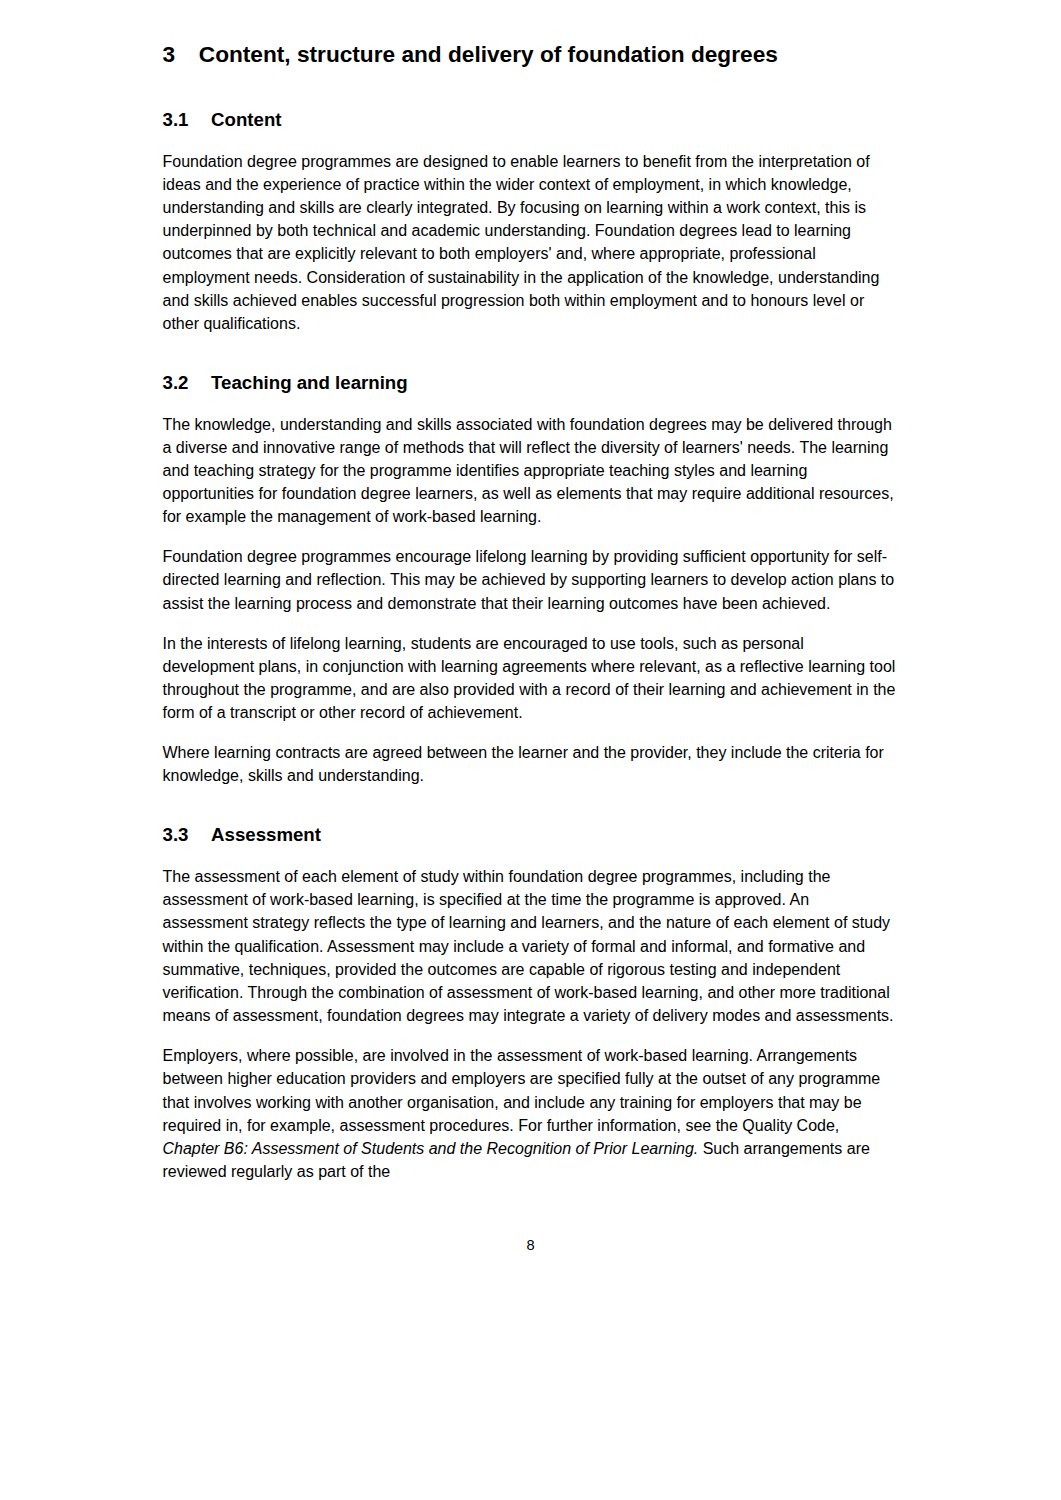3 Content, structure and delivery of foundation degrees
3.1 Content
Foundation degree programmes are designed to enable learners to benefit from the interpretation of ideas and the experience of practice within the wider context of employment, in which knowledge, understanding and skills are clearly integrated. By focusing on learning within a work context, this is underpinned by both technical and academic understanding. Foundation degrees lead to learning outcomes that are explicitly relevant to both employers' and, where appropriate, professional employment needs. Consideration of sustainability in the application of the knowledge, understanding and skills achieved enables successful progression both within employment and to honours level or other qualifications.
3.2 Teaching and learning
The knowledge, understanding and skills associated with foundation degrees may be delivered through a diverse and innovative range of methods that will reflect the diversity of learners' needs. The learning and teaching strategy for the programme identifies appropriate teaching styles and learning opportunities for foundation degree learners, as well as elements that may require additional resources, for example the management of work-based learning.
Foundation degree programmes encourage lifelong learning by providing sufficient opportunity for self-directed learning and reflection. This may be achieved by supporting learners to develop action plans to assist the learning process and demonstrate that their learning outcomes have been achieved.
In the interests of lifelong learning, students are encouraged to use tools, such as personal development plans, in conjunction with learning agreements where relevant, as a reflective learning tool throughout the programme, and are also provided with a record of their learning and achievement in the form of a transcript or other record of achievement.
Where learning contracts are agreed between the learner and the provider, they include the criteria for knowledge, skills and understanding.
3.3 Assessment
The assessment of each element of study within foundation degree programmes, including the assessment of work-based learning, is specified at the time the programme is approved. An assessment strategy reflects the type of learning and learners, and the nature of each element of study within the qualification. Assessment may include a variety of formal and informal, and formative and summative, techniques, provided the outcomes are capable of rigorous testing and independent verification. Through the combination of assessment of work-based learning, and other more traditional means of assessment, foundation degrees may integrate a variety of delivery modes and assessments.
Employers, where possible, are involved in the assessment of work-based learning. Arrangements between higher education providers and employers are specified fully at the outset of any programme that involves working with another organisation, and include any training for employers that may be required in, for example, assessment procedures. For further information, see the Quality Code, Chapter B6: Assessment of Students and the Recognition of Prior Learning. Such arrangements are reviewed regularly as part of the
8